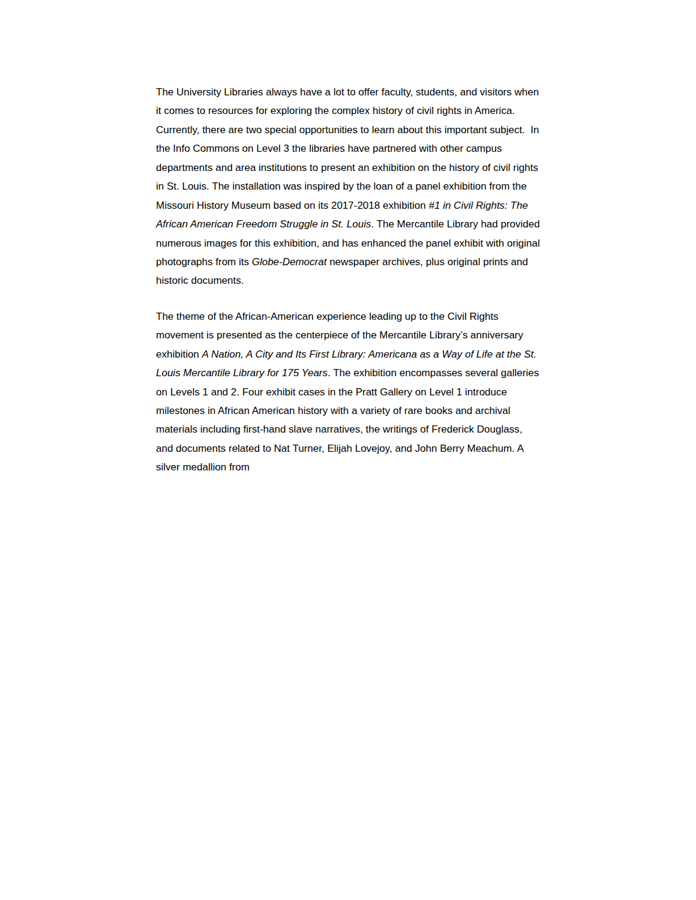The University Libraries always have a lot to offer faculty, students, and visitors when it comes to resources for exploring the complex history of civil rights in America. Currently, there are two special opportunities to learn about this important subject. In the Info Commons on Level 3 the libraries have partnered with other campus departments and area institutions to present an exhibition on the history of civil rights in St. Louis. The installation was inspired by the loan of a panel exhibition from the Missouri History Museum based on its 2017-2018 exhibition #1 in Civil Rights: The African American Freedom Struggle in St. Louis. The Mercantile Library had provided numerous images for this exhibition, and has enhanced the panel exhibit with original photographs from its Globe-Democrat newspaper archives, plus original prints and historic documents.
The theme of the African-American experience leading up to the Civil Rights movement is presented as the centerpiece of the Mercantile Library’s anniversary exhibition A Nation, A City and Its First Library: Americana as a Way of Life at the St. Louis Mercantile Library for 175 Years. The exhibition encompasses several galleries on Levels 1 and 2. Four exhibit cases in the Pratt Gallery on Level 1 introduce milestones in African American history with a variety of rare books and archival materials including first-hand slave narratives, the writings of Frederick Douglass, and documents related to Nat Turner, Elijah Lovejoy, and John Berry Meachum. A silver medallion from